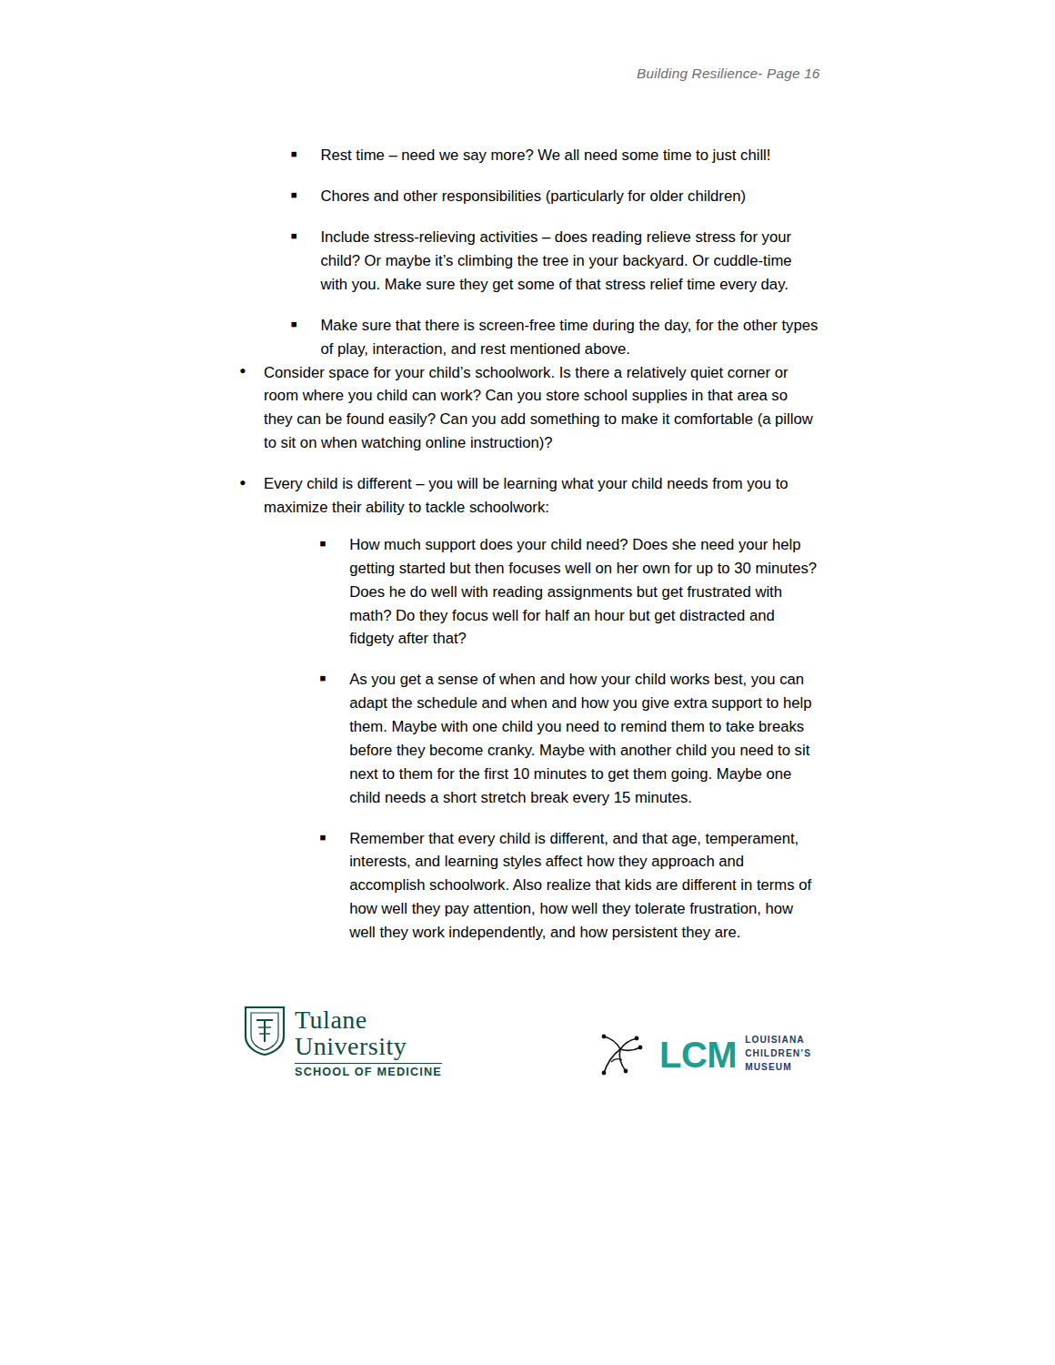Building Resilience- Page 16
Rest time – need we say more? We all need some time to just chill!
Chores and other responsibilities (particularly for older children)
Include stress-relieving activities – does reading relieve stress for your child? Or maybe it’s climbing the tree in your backyard. Or cuddle-time with you. Make sure they get some of that stress relief time every day.
Make sure that there is screen-free time during the day, for the other types of play, interaction, and rest mentioned above.
Consider space for your child’s schoolwork. Is there a relatively quiet corner or room where you child can work? Can you store school supplies in that area so they can be found easily? Can you add something to make it comfortable (a pillow to sit on when watching online instruction)?
Every child is different – you will be learning what your child needs from you to maximize their ability to tackle schoolwork:
How much support does your child need? Does she need your help getting started but then focuses well on her own for up to 30 minutes? Does he do well with reading assignments but get frustrated with math? Do they focus well for half an hour but get distracted and fidgety after that?
As you get a sense of when and how your child works best, you can adapt the schedule and when and how you give extra support to help them. Maybe with one child you need to remind them to take breaks before they become cranky. Maybe with another child you need to sit next to them for the first 10 minutes to get them going. Maybe one child needs a short stretch break every 15 minutes.
Remember that every child is different, and that age, temperament, interests, and learning styles affect how they approach and accomplish schoolwork. Also realize that kids are different in terms of how well they pay attention, how well they tolerate frustration, how well they work independently, and how persistent they are.
Tulane University
SCHOOL OF MEDICINE
LCM
Louisiana
Children’s
Museum